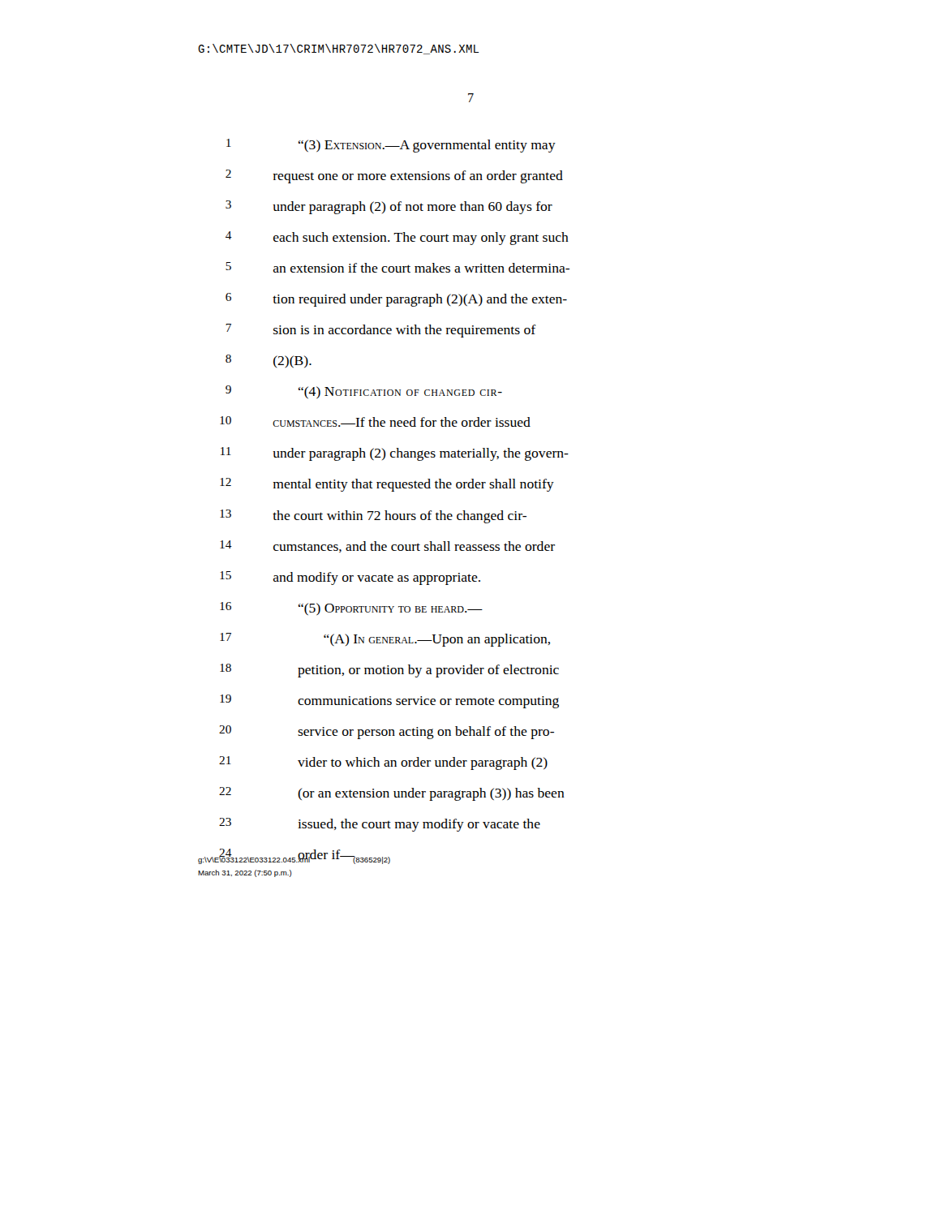G:\CMTE\JD\17\CRIM\HR7072\HR7072_ANS.XML
7
| 1 | “(3) Extension. —A governmental entity may |
| 2 | request one or more extensions of an order granted |
| 3 | under paragraph (2) of not more than 60 days for |
| 4 | each such extension. The court may only grant such |
| 5 | an extension if the court makes a written determina- |
| 6 | tion required under paragraph (2)(A) and the exten- |
| 7 | sion is in accordance with the requirements of |
| 8 | (2)(B). |
| 9 | “(4) Notification of changed cir- |
| 10 | cumstances. —If the need for the order issued |
| 11 | under paragraph (2) changes materially, the govern- |
| 12 | mental entity that requested the order shall notify |
| 13 | the court within 72 hours of the changed cir- |
| 14 | cumstances, and the court shall reassess the order |
| 15 | and modify or vacate as appropriate. |
| 16 | “(5) Opportunity to be heard. — |
| 17 | “(A) In general. —Upon an application, |
| 18 | petition, or motion by a provider of electronic |
| 19 | communications service or remote computing |
| 20 | service or person acting on behalf of the pro- |
| 21 | vider to which an order under paragraph (2) |
| 22 | (or an extension under paragraph (3)) has been |
| 23 | issued, the court may modify or vacate the |
| 24 | order if— |
g:\V\E\033122\E033122.045.xml (836529|2)
March 31, 2022 (7:50 p.m.)